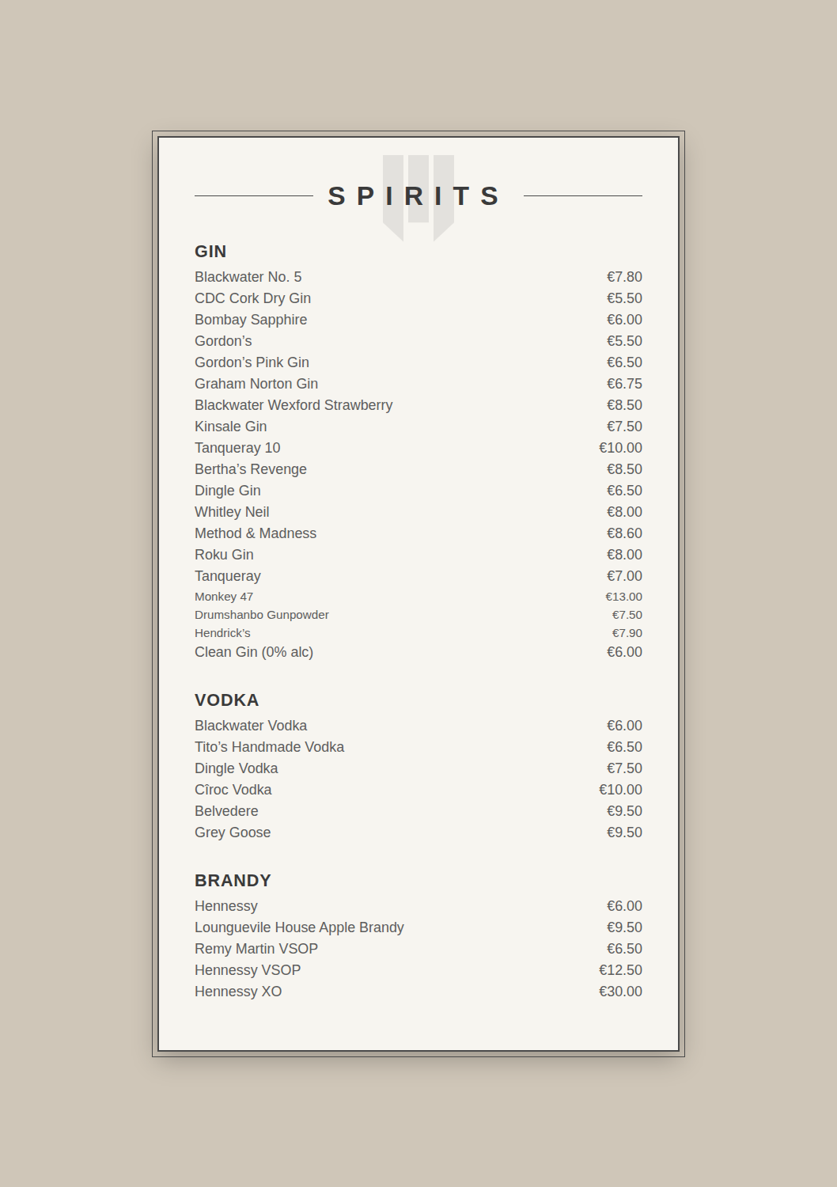Spirits
Gin
Blackwater No. 5€7.80
CDC Cork Dry Gin€5.50
Bombay Sapphire€6.00
Gordon’s€5.50
Gordon’s Pink Gin€6.50
Graham Norton Gin€6.75
Blackwater Wexford Strawberry€8.50
Kinsale Gin€7.50
Tanqueray 10€10.00
Bertha’s Revenge€8.50
Dingle Gin€6.50
Whitley Neil€8.00
Method & Madness€8.60
Roku Gin€8.00
Tanqueray€7.00
Monkey 47€13.00
Drumshanbo Gunpowder€7.50
Hendrick’s€7.90
Clean Gin (0% alc)€6.00
Vodka
Blackwater Vodka€6.00
Tito’s Handmade Vodka€6.50
Dingle Vodka€7.50
Cîroc Vodka€10.00
Belvedere€9.50
Grey Goose€9.50
Brandy
Hennessy€6.00
Lounguevile House Apple Brandy€9.50
Remy Martin VSOP€6.50
Hennessy VSOP€12.50
Hennessy XO€30.00